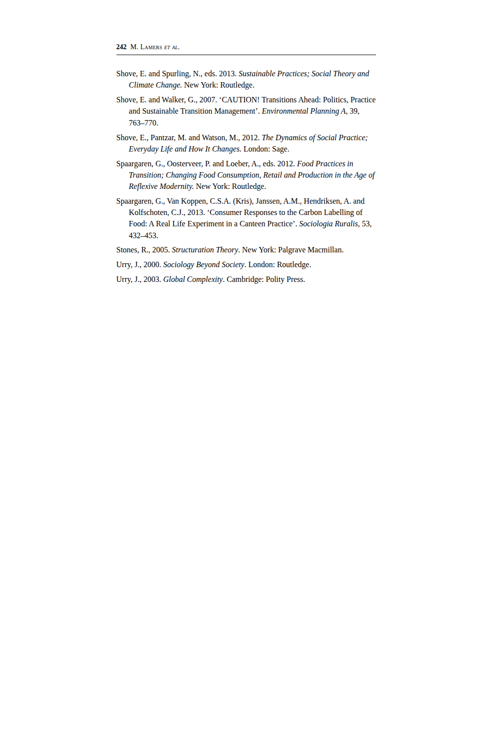242 M. Lamers et al.
Shove, E. and Spurling, N., eds. 2013. Sustainable Practices; Social Theory and Climate Change. New York: Routledge.
Shove, E. and Walker, G., 2007. ‘CAUTION! Transitions Ahead: Politics, Practice and Sustainable Transition Management’. Environmental Planning A, 39, 763–770.
Shove, E., Pantzar, M. and Watson, M., 2012. The Dynamics of Social Practice; Everyday Life and How It Changes. London: Sage.
Spaargaren, G., Oosterveer, P. and Loeber, A., eds. 2012. Food Practices in Transition; Changing Food Consumption, Retail and Production in the Age of Reflexive Modernity. New York: Routledge.
Spaargaren, G., Van Koppen, C.S.A. (Kris), Janssen, A.M., Hendriksen, A. and Kolfschoten, C.J., 2013. ‘Consumer Responses to the Carbon Labelling of Food: A Real Life Experiment in a Canteen Practice’. Sociologia Ruralis, 53, 432–453.
Stones, R., 2005. Structuration Theory. New York: Palgrave Macmillan.
Urry, J., 2000. Sociology Beyond Society. London: Routledge.
Urry, J., 2003. Global Complexity. Cambridge: Polity Press.